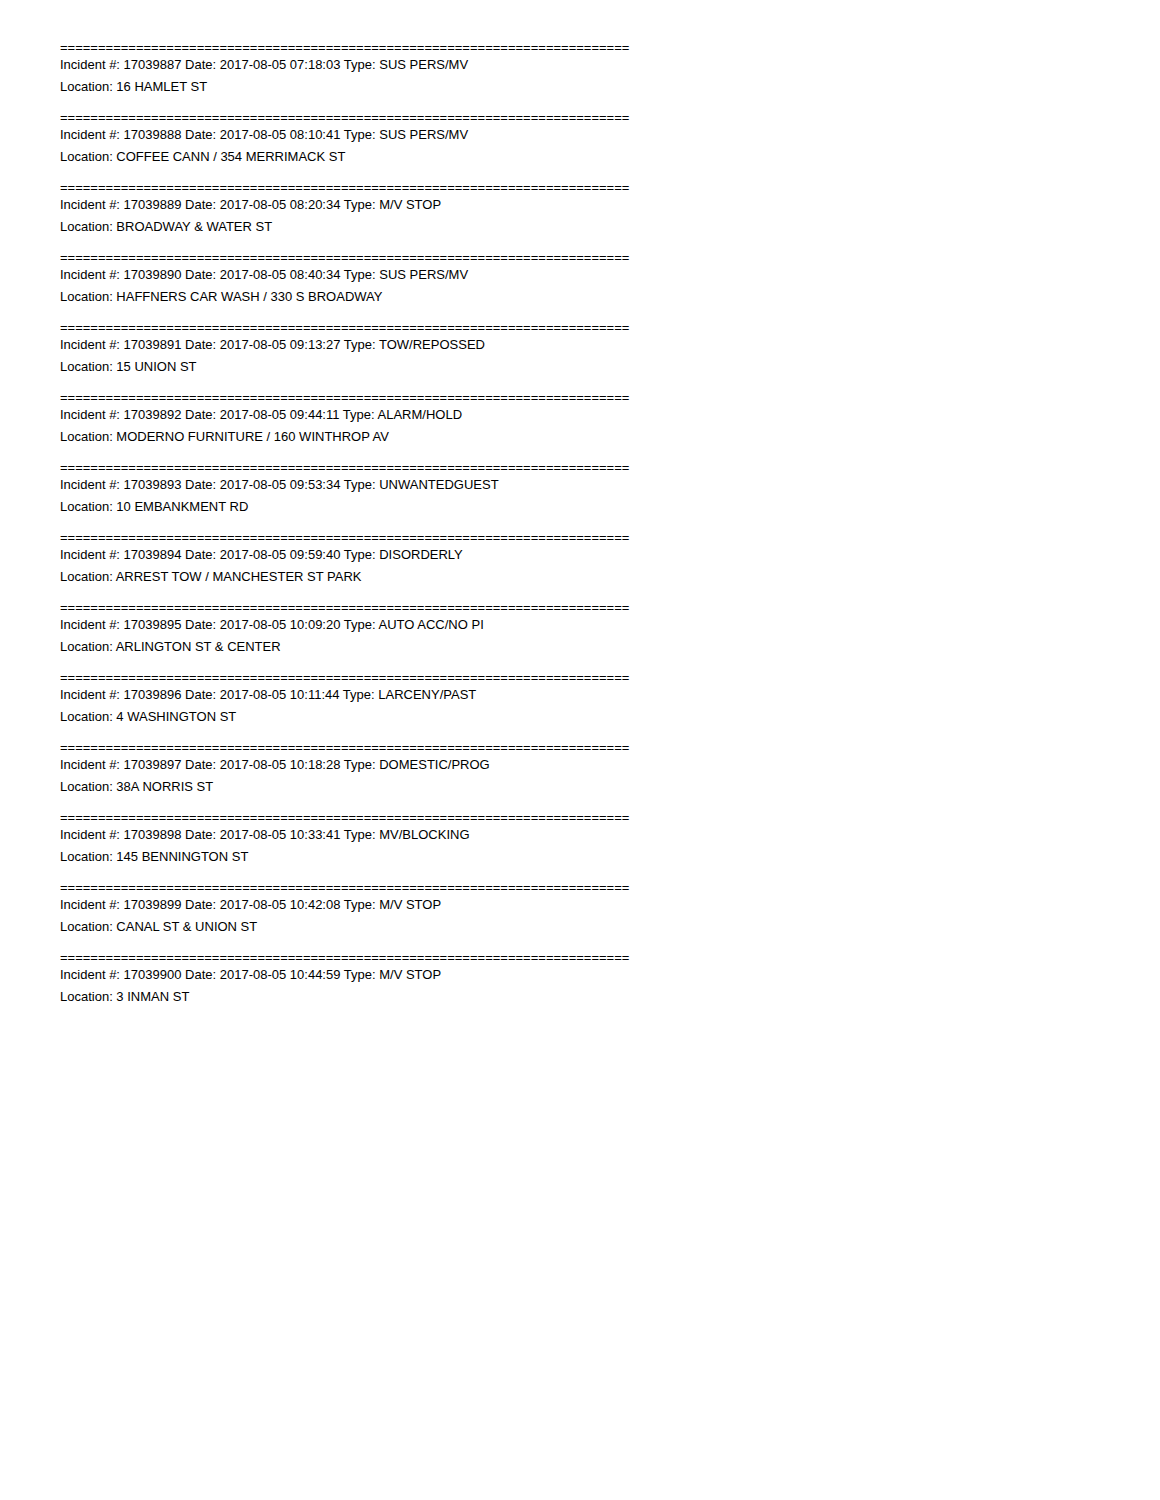===========================================================================
Incident #: 17039887 Date: 2017-08-05 07:18:03 Type: SUS PERS/MV
Location: 16 HAMLET ST
===========================================================================
Incident #: 17039888 Date: 2017-08-05 08:10:41 Type: SUS PERS/MV
Location: COFFEE CANN / 354 MERRIMACK ST
===========================================================================
Incident #: 17039889 Date: 2017-08-05 08:20:34 Type: M/V STOP
Location: BROADWAY & WATER ST
===========================================================================
Incident #: 17039890 Date: 2017-08-05 08:40:34 Type: SUS PERS/MV
Location: HAFFNERS CAR WASH / 330 S BROADWAY
===========================================================================
Incident #: 17039891 Date: 2017-08-05 09:13:27 Type: TOW/REPOSSED
Location: 15 UNION ST
===========================================================================
Incident #: 17039892 Date: 2017-08-05 09:44:11 Type: ALARM/HOLD
Location: MODERNO FURNITURE / 160 WINTHROP AV
===========================================================================
Incident #: 17039893 Date: 2017-08-05 09:53:34 Type: UNWANTEDGUEST
Location: 10 EMBANKMENT RD
===========================================================================
Incident #: 17039894 Date: 2017-08-05 09:59:40 Type: DISORDERLY
Location: ARREST TOW / MANCHESTER ST PARK
===========================================================================
Incident #: 17039895 Date: 2017-08-05 10:09:20 Type: AUTO ACC/NO PI
Location: ARLINGTON ST & CENTER
===========================================================================
Incident #: 17039896 Date: 2017-08-05 10:11:44 Type: LARCENY/PAST
Location: 4 WASHINGTON ST
===========================================================================
Incident #: 17039897 Date: 2017-08-05 10:18:28 Type: DOMESTIC/PROG
Location: 38A NORRIS ST
===========================================================================
Incident #: 17039898 Date: 2017-08-05 10:33:41 Type: MV/BLOCKING
Location: 145 BENNINGTON ST
===========================================================================
Incident #: 17039899 Date: 2017-08-05 10:42:08 Type: M/V STOP
Location: CANAL ST & UNION ST
===========================================================================
Incident #: 17039900 Date: 2017-08-05 10:44:59 Type: M/V STOP
Location: 3 INMAN ST